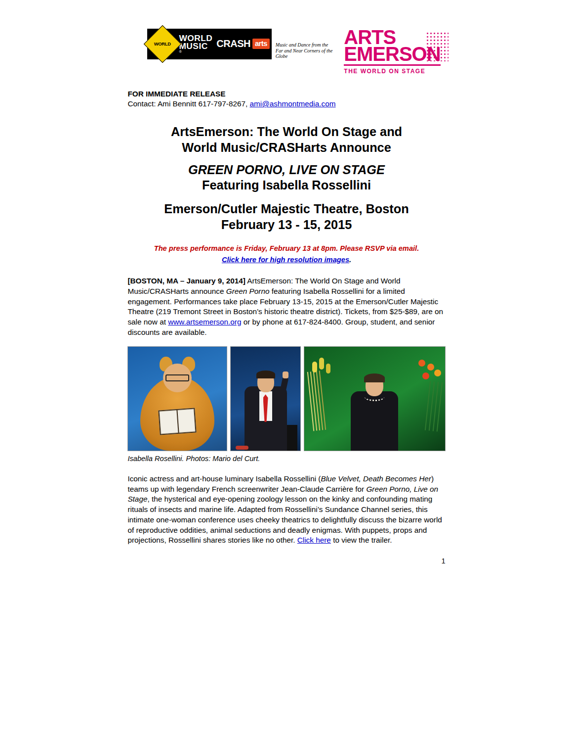WORLD
WORLD
MUSIC®
CRASHarts
Music and Dance from the
Far and Near Corners of the Globe
ARTS
EMERSON
THE WORLD ON STAGE
FOR IMMEDIATE RELEASE
Contact: Ami Bennitt 617-797-8267, ami@ashmontmedia.com
ArtsEmerson: The World On Stage and
World Music/CRASHarts Announce
GREEN PORNO, LIVE ON STAGE
Featuring Isabella Rossellini
Emerson/Cutler Majestic Theatre, Boston
February 13 - 15, 2015
The press performance is Friday, February 13 at 8pm. Please RSVP via email.
Click here for high resolution images.
[BOSTON, MA – January 9, 2014] ArtsEmerson: The World On Stage and World Music/CRASHarts announce Green Porno featuring Isabella Rossellini for a limited engagement. Performances take place February 13-15, 2015 at the Emerson/Cutler Majestic Theatre (219 Tremont Street in Boston’s historic theatre district). Tickets, from $25-$89, are on sale now at www.artsemerson.org or by phone at 617-824-8400. Group, student, and senior discounts are available.
Isabella Rosellini. Photos: Mario del Curt.
Iconic actress and art-house luminary Isabella Rossellini (Blue Velvet, Death Becomes Her) teams up with legendary French screenwriter Jean-Claude Carrière for Green Porno, Live on Stage, the hysterical and eye-opening zoology lesson on the kinky and confounding mating rituals of insects and marine life. Adapted from Rossellini’s Sundance Channel series, this intimate one-woman conference uses cheeky theatrics to delightfully discuss the bizarre world of reproductive oddities, animal seductions and deadly enigmas. With puppets, props and projections, Rossellini shares stories like no other. Click here to view the trailer.
1